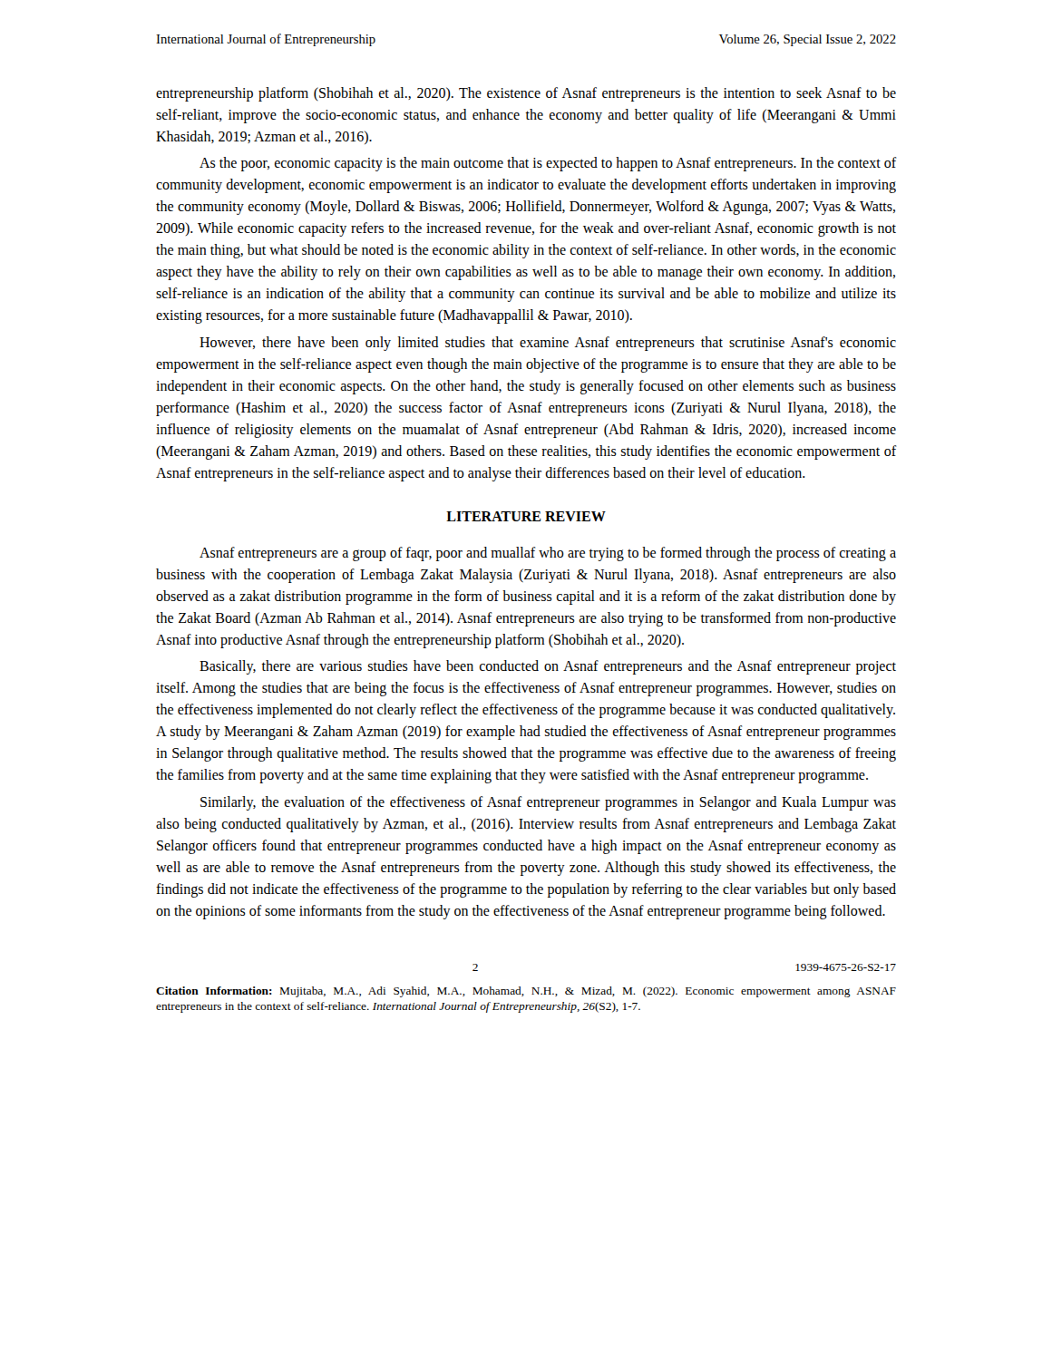International Journal of Entrepreneurship
Volume 26, Special Issue 2, 2022
entrepreneurship platform (Shobihah et al., 2020). The existence of Asnaf entrepreneurs is the intention to seek Asnaf to be self-reliant, improve the socio-economic status, and enhance the economy and better quality of life (Meerangani & Ummi Khasidah, 2019; Azman et al., 2016).
As the poor, economic capacity is the main outcome that is expected to happen to Asnaf entrepreneurs. In the context of community development, economic empowerment is an indicator to evaluate the development efforts undertaken in improving the community economy (Moyle, Dollard & Biswas, 2006; Hollifield, Donnermeyer, Wolford & Agunga, 2007; Vyas & Watts, 2009). While economic capacity refers to the increased revenue, for the weak and over-reliant Asnaf, economic growth is not the main thing, but what should be noted is the economic ability in the context of self-reliance. In other words, in the economic aspect they have the ability to rely on their own capabilities as well as to be able to manage their own economy. In addition, self-reliance is an indication of the ability that a community can continue its survival and be able to mobilize and utilize its existing resources, for a more sustainable future (Madhavappallil & Pawar, 2010).
However, there have been only limited studies that examine Asnaf entrepreneurs that scrutinise Asnaf's economic empowerment in the self-reliance aspect even though the main objective of the programme is to ensure that they are able to be independent in their economic aspects. On the other hand, the study is generally focused on other elements such as business performance (Hashim et al., 2020) the success factor of Asnaf entrepreneurs icons (Zuriyati & Nurul Ilyana, 2018), the influence of religiosity elements on the muamalat of Asnaf entrepreneur (Abd Rahman & Idris, 2020), increased income (Meerangani & Zaham Azman, 2019) and others. Based on these realities, this study identifies the economic empowerment of Asnaf entrepreneurs in the self-reliance aspect and to analyse their differences based on their level of education.
Literature Review
Asnaf entrepreneurs are a group of faqr, poor and muallaf who are trying to be formed through the process of creating a business with the cooperation of Lembaga Zakat Malaysia (Zuriyati & Nurul Ilyana, 2018). Asnaf entrepreneurs are also observed as a zakat distribution programme in the form of business capital and it is a reform of the zakat distribution done by the Zakat Board (Azman Ab Rahman et al., 2014). Asnaf entrepreneurs are also trying to be transformed from non-productive Asnaf into productive Asnaf through the entrepreneurship platform (Shobihah et al., 2020).
Basically, there are various studies have been conducted on Asnaf entrepreneurs and the Asnaf entrepreneur project itself. Among the studies that are being the focus is the effectiveness of Asnaf entrepreneur programmes. However, studies on the effectiveness implemented do not clearly reflect the effectiveness of the programme because it was conducted qualitatively. A study by Meerangani & Zaham Azman (2019) for example had studied the effectiveness of Asnaf entrepreneur programmes in Selangor through qualitative method. The results showed that the programme was effective due to the awareness of freeing the families from poverty and at the same time explaining that they were satisfied with the Asnaf entrepreneur programme.
Similarly, the evaluation of the effectiveness of Asnaf entrepreneur programmes in Selangor and Kuala Lumpur was also being conducted qualitatively by Azman, et al., (2016). Interview results from Asnaf entrepreneurs and Lembaga Zakat Selangor officers found that entrepreneur programmes conducted have a high impact on the Asnaf entrepreneur economy as well as are able to remove the Asnaf entrepreneurs from the poverty zone. Although this study showed its effectiveness, the findings did not indicate the effectiveness of the programme to the population by referring to the clear variables but only based on the opinions of some informants from the study on the effectiveness of the Asnaf entrepreneur programme being followed.
2 1939-4675-26-S2-17
Citation Information: Mujitaba, M.A., Adi Syahid, M.A., Mohamad, N.H., & Mizad, M. (2022). Economic empowerment among ASNAF entrepreneurs in the context of self-reliance. International Journal of Entrepreneurship, 26(S2), 1-7.